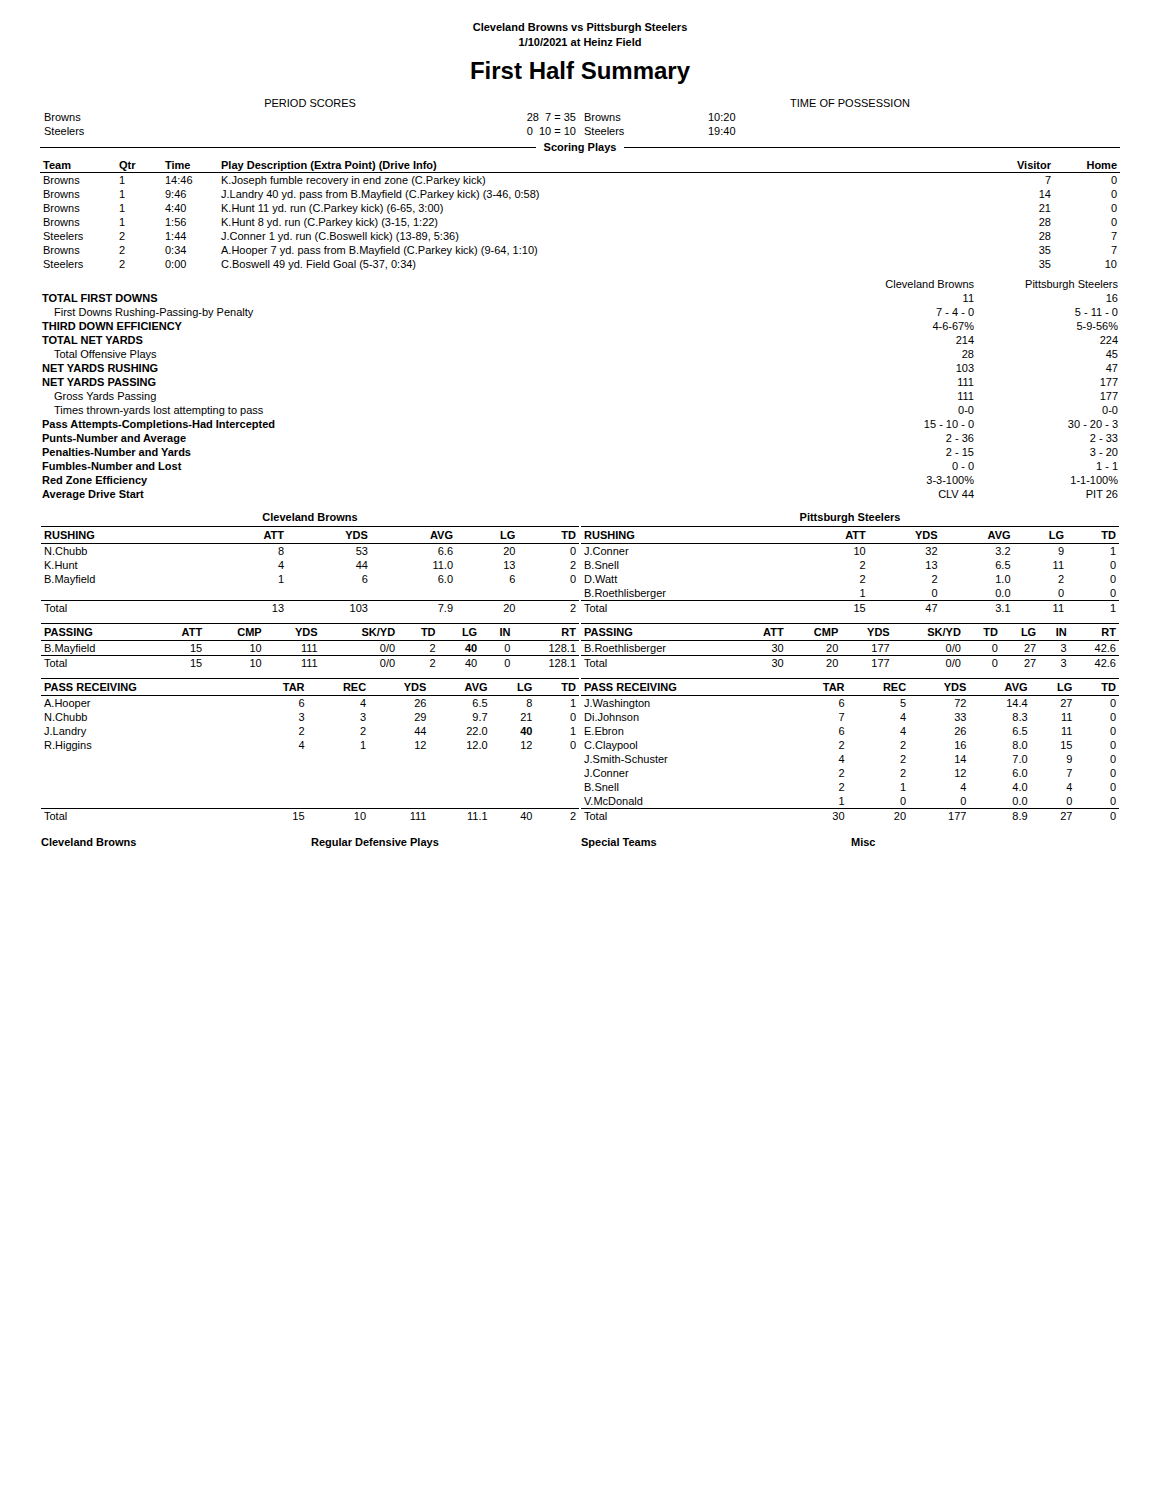Cleveland Browns vs Pittsburgh Steelers
1/10/2021 at Heinz Field
First Half Summary
| / PERIOD SCORES / / Browns / 28 7 = 35 / / Steelers / 0 10 = 10 / | / TIME OF POSSESSION / / Browns / 10:20 / / Steelers / 19:40 / |
Scoring Plays
| Team | Qtr | Time | Play Description (Extra Point) (Drive Info) | Visitor | Home |
| --- | --- | --- | --- | --- | --- |
| Browns | 1 | 14:46 | K.Joseph fumble recovery in end zone (C.Parkey kick) | 7 | 0 |
| Browns | 1 | 9:46 | J.Landry 40 yd. pass from B.Mayfield (C.Parkey kick) (3-46, 0:58) | 14 | 0 |
| Browns | 1 | 4:40 | K.Hunt 11 yd. run (C.Parkey kick) (6-65, 3:00) | 21 | 0 |
| Browns | 1 | 1:56 | K.Hunt 8 yd. run (C.Parkey kick) (3-15, 1:22) | 28 | 0 |
| Steelers | 2 | 1:44 | J.Conner 1 yd. run (C.Boswell kick) (13-89, 5:36) | 28 | 7 |
| Browns | 2 | 0:34 | A.Hooper 7 yd. pass from B.Mayfield (C.Parkey kick) (9-64, 1:10) | 35 | 7 |
| Steelers | 2 | 0:00 | C.Boswell 49 yd. Field Goal (5-37, 0:34) | 35 | 10 |
| | Cleveland Browns | Pittsburgh Steelers |
| TOTAL FIRST DOWNS | 11 | 16 |
| First Downs Rushing-Passing-by Penalty | 7 - 4 - 0 | 5 - 11 - 0 |
| THIRD DOWN EFFICIENCY | 4-6-67% | 5-9-56% |
| TOTAL NET YARDS | 214 | 224 |
| Total Offensive Plays | 28 | 45 |
| NET YARDS RUSHING | 103 | 47 |
| NET YARDS PASSING | 111 | 177 |
| Gross Yards Passing | 111 | 177 |
| Times thrown-yards lost attempting to pass | 0-0 | 0-0 |
| Pass Attempts-Completions-Had Intercepted | 15 - 10 - 0 | 30 - 20 - 3 |
| Punts-Number and Average | 2 - 36 | 2 - 33 |
| Penalties-Number and Yards | 2 - 15 | 3 - 20 |
| Fumbles-Number and Lost | 0 - 0 | 1 - 1 |
| Red Zone Efficiency | 3-3-100% | 1-1-100% |
| Average Drive Start | CLV 44 | PIT 26 |
| Cleveland Browns | Pittsburgh Steelers |
| / RUSHING / ATT / YDS / AVG / LG / TD / / --- / --- / --- / --- / --- / --- / / N.Chubb / 8 / 53 / 6.6 / 20 / 0 / / K.Hunt / 4 / 44 / 11.0 / 13 / 2 / / B.Mayfield / 1 / 6 / 6.0 / 6 / 0 / / Total / 13 / 103 / 7.9 / 20 / 2 / | / RUSHING / ATT / YDS / AVG / LG / TD / / --- / --- / --- / --- / --- / --- / / J.Conner / 10 / 32 / 3.2 / 9 / 1 / / B.Snell / 2 / 13 / 6.5 / 11 / 0 / / D.Watt / 2 / 2 / 1.0 / 2 / 0 / / B.Roethlisberger / 1 / 0 / 0.0 / 0 / 0 / / Total / 15 / 47 / 3.1 / 11 / 1 / |
| / PASSING / ATT / CMP / YDS / SK/YD / TD / LG / IN / RT / / --- / --- / --- / --- / --- / --- / --- / --- / --- / / B.Mayfield / 15 / 10 / 111 / 0/0 / 2 / 40 / 0 / 128.1 / / Total / 15 / 10 / 111 / 0/0 / 2 / 40 / 0 / 128.1 / | / PASSING / ATT / CMP / YDS / SK/YD / TD / LG / IN / RT / / --- / --- / --- / --- / --- / --- / --- / --- / --- / / B.Roethlisberger / 30 / 20 / 177 / 0/0 / 0 / 27 / 3 / 42.6 / / Total / 30 / 20 / 177 / 0/0 / 0 / 27 / 3 / 42.6 / |
| / PASS RECEIVING / TAR / REC / YDS / AVG / LG / TD / / --- / --- / --- / --- / --- / --- / --- / / A.Hooper / 6 / 4 / 26 / 6.5 / 8 / 1 / / N.Chubb / 3 / 3 / 29 / 9.7 / 21 / 0 / / J.Landry / 2 / 2 / 44 / 22.0 / 40 / 1 / / R.Higgins / 4 / 1 / 12 / 12.0 / 12 / 0 / / Total / 15 / 10 / 111 / 11.1 / 40 / 2 / | / PASS RECEIVING / TAR / REC / YDS / AVG / LG / TD / / --- / --- / --- / --- / --- / --- / --- / / J.Washington / 6 / 5 / 72 / 14.4 / 27 / 0 / / Di.Johnson / 7 / 4 / 33 / 8.3 / 11 / 0 / / E.Ebron / 6 / 4 / 26 / 6.5 / 11 / 0 / / C.Claypool / 2 / 2 / 16 / 8.0 / 15 / 0 / / J.Smith-Schuster / 4 / 2 / 14 / 7.0 / 9 / 0 / / J.Conner / 2 / 2 / 12 / 6.0 / 7 / 0 / / B.Snell / 2 / 1 / 4 / 4.0 / 4 / 0 / / V.McDonald / 1 / 0 / 0 / 0.0 / 0 / 0 / / Total / 30 / 20 / 177 / 8.9 / 27 / 0 / |
| Cleveland Browns | Regular Defensive Plays | Special Teams | Misc |